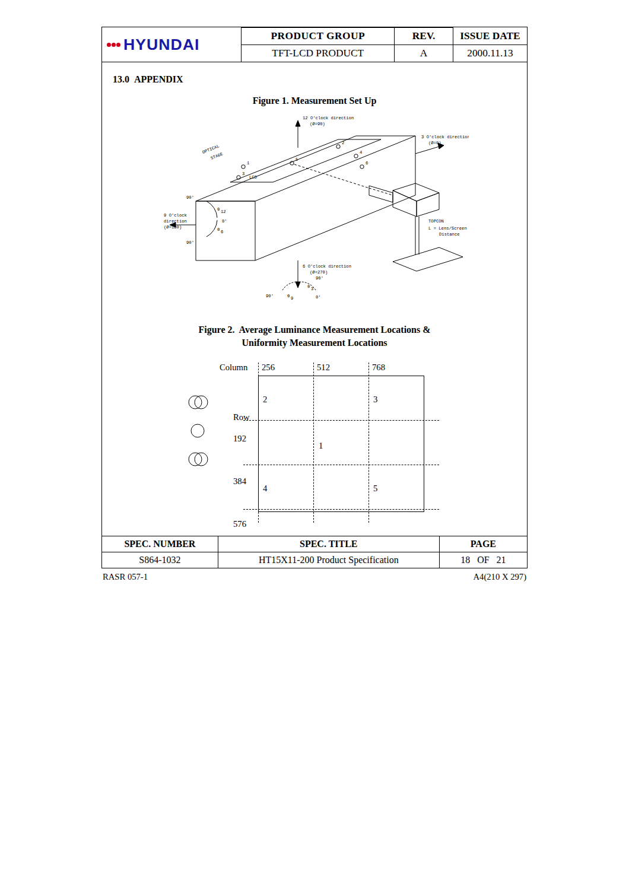| HYUNDAI | PRODUCT GROUP | REV. | ISSUE DATE |
| TFT-LCD PRODUCT | A | 2000.11.13 |
13.0 APPENDIX
Figure 1. Measurement Set Up
12 O'clock direction (Ø=90) OPTICAL STAGE LCD 1 2 3 4 5 6 3 O'clock direction (Ø=0) 9 O'clock direction (Ø=180) 6 O'clock direction (Ø=270) θ 12 θ 6 90' 90' 0' θ 9 θ 3 90' 90' 0' TOPCON L = Lens/Screen Distance
Figure 2. Average Luminance Measurement Locations &
Uniformity Measurement Locations
Column
256
512
768
Row
192
384
576
2
3
1
4
5
| SPEC. NUMBER | SPEC. TITLE | PAGE |
| S864-1032 | HT15X11-200 Product Specification | 18 OF 21 |
RASR 057-1 A4(210 X 297)